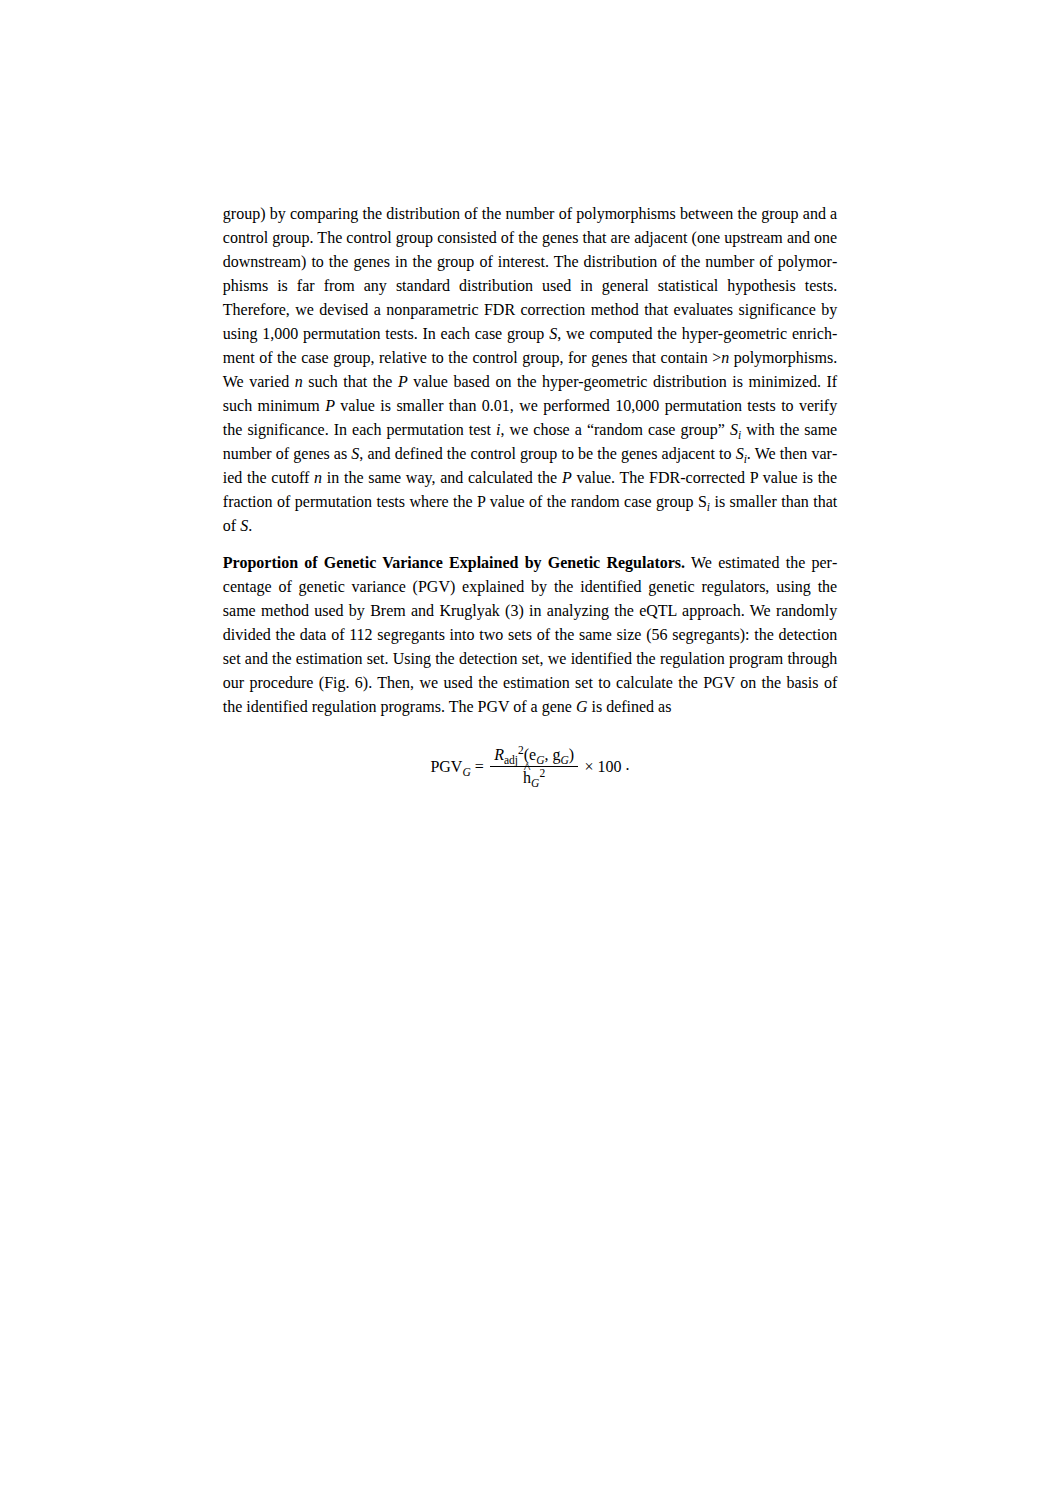group) by comparing the distribution of the number of polymorphisms between the group and a control group. The control group consisted of the genes that are adjacent (one upstream and one downstream) to the genes in the group of interest. The distribution of the number of polymorphisms is far from any standard distribution used in general statistical hypothesis tests. Therefore, we devised a nonparametric FDR correction method that evaluates significance by using 1,000 permutation tests. In each case group S, we computed the hyper-geometric enrichment of the case group, relative to the control group, for genes that contain >n polymorphisms. We varied n such that the P value based on the hyper-geometric distribution is minimized. If such minimum P value is smaller than 0.01, we performed 10,000 permutation tests to verify the significance. In each permutation test i, we chose a “random case group” Si with the same number of genes as S, and defined the control group to be the genes adjacent to Si. We then varied the cutoff n in the same way, and calculated the P value. The FDR-corrected P value is the fraction of permutation tests where the P value of the random case group Si is smaller than that of S.
Proportion of Genetic Variance Explained by Genetic Regulators. We estimated the percentage of genetic variance (PGV) explained by the identified genetic regulators, using the same method used by Brem and Kruglyak (3) in analyzing the eQTL approach. We randomly divided the data of 112 segregants into two sets of the same size (56 segregants): the detection set and the estimation set. Using the detection set, we identified the regulation program through our procedure (Fig. 6). Then, we used the estimation set to calculate the PGV on the basis of the identified regulation programs. The PGV of a gene G is defined as
PGVG = Radj2(eG, gG) hG2 × 100 .